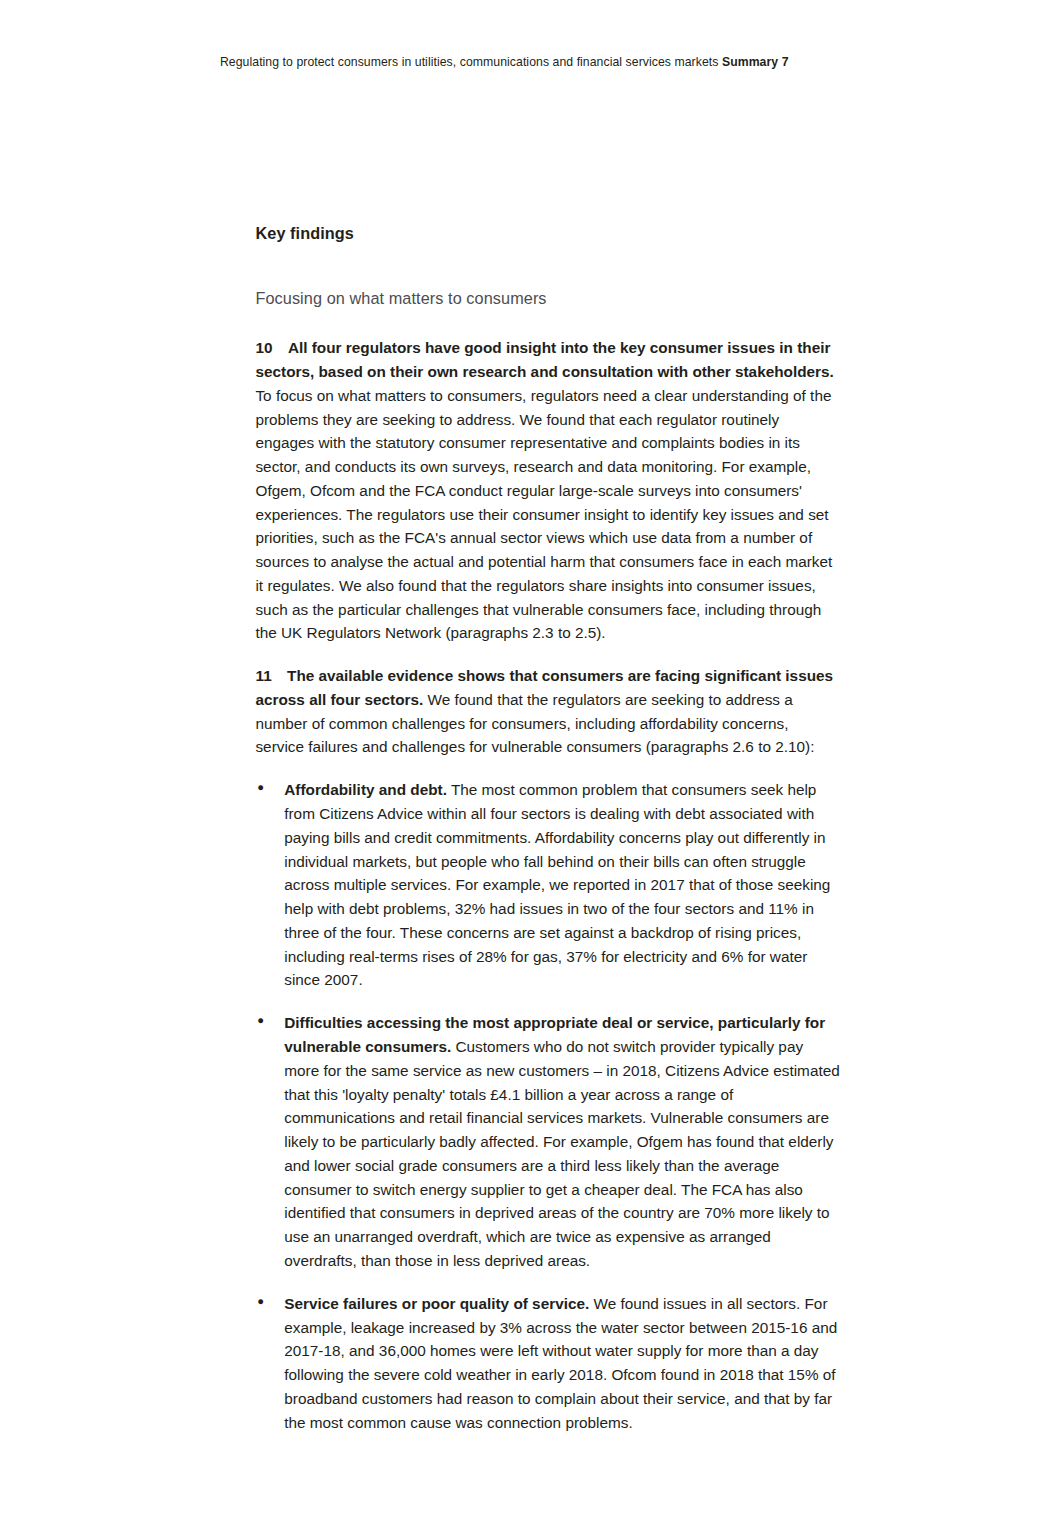Regulating to protect consumers in utilities, communications and financial services markets Summary 7
Key findings
Focusing on what matters to consumers
10 All four regulators have good insight into the key consumer issues in their sectors, based on their own research and consultation with other stakeholders. To focus on what matters to consumers, regulators need a clear understanding of the problems they are seeking to address. We found that each regulator routinely engages with the statutory consumer representative and complaints bodies in its sector, and conducts its own surveys, research and data monitoring. For example, Ofgem, Ofcom and the FCA conduct regular large-scale surveys into consumers' experiences. The regulators use their consumer insight to identify key issues and set priorities, such as the FCA's annual sector views which use data from a number of sources to analyse the actual and potential harm that consumers face in each market it regulates. We also found that the regulators share insights into consumer issues, such as the particular challenges that vulnerable consumers face, including through the UK Regulators Network (paragraphs 2.3 to 2.5).
11 The available evidence shows that consumers are facing significant issues across all four sectors. We found that the regulators are seeking to address a number of common challenges for consumers, including affordability concerns, service failures and challenges for vulnerable consumers (paragraphs 2.6 to 2.10):
Affordability and debt. The most common problem that consumers seek help from Citizens Advice within all four sectors is dealing with debt associated with paying bills and credit commitments. Affordability concerns play out differently in individual markets, but people who fall behind on their bills can often struggle across multiple services. For example, we reported in 2017 that of those seeking help with debt problems, 32% had issues in two of the four sectors and 11% in three of the four. These concerns are set against a backdrop of rising prices, including real-terms rises of 28% for gas, 37% for electricity and 6% for water since 2007.
Difficulties accessing the most appropriate deal or service, particularly for vulnerable consumers. Customers who do not switch provider typically pay more for the same service as new customers – in 2018, Citizens Advice estimated that this 'loyalty penalty' totals £4.1 billion a year across a range of communications and retail financial services markets. Vulnerable consumers are likely to be particularly badly affected. For example, Ofgem has found that elderly and lower social grade consumers are a third less likely than the average consumer to switch energy supplier to get a cheaper deal. The FCA has also identified that consumers in deprived areas of the country are 70% more likely to use an unarranged overdraft, which are twice as expensive as arranged overdrafts, than those in less deprived areas.
Service failures or poor quality of service. We found issues in all sectors. For example, leakage increased by 3% across the water sector between 2015-16 and 2017-18, and 36,000 homes were left without water supply for more than a day following the severe cold weather in early 2018. Ofcom found in 2018 that 15% of broadband customers had reason to complain about their service, and that by far the most common cause was connection problems.